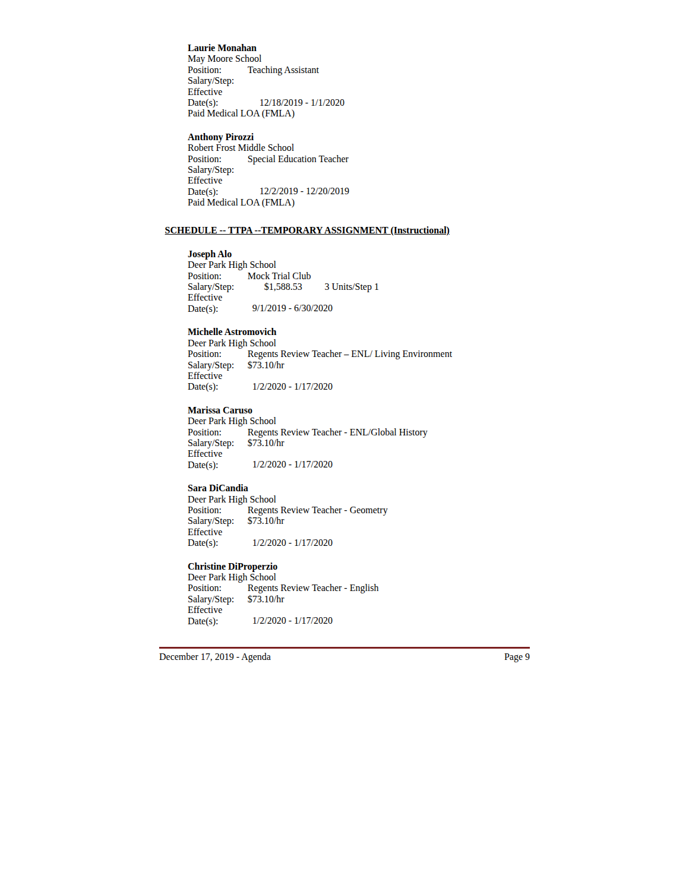Laurie Monahan
May Moore School
Position: Teaching Assistant
Salary/Step:
Effective Date(s): 12/18/2019 - 1/1/2020
Paid Medical LOA (FMLA)
Anthony Pirozzi
Robert Frost Middle School
Position: Special Education Teacher
Salary/Step:
Effective Date(s): 12/2/2019 - 12/20/2019
Paid Medical LOA (FMLA)
SCHEDULE -- TTPA --TEMPORARY ASSIGNMENT (Instructional)
Joseph Alo
Deer Park High School
Position: Mock Trial Club
Salary/Step: $1,588.533 Units/Step 1
Effective Date(s): 9/1/2019 - 6/30/2020
Michelle Astromovich
Deer Park High School
Position: Regents Review Teacher – ENL/ Living Environment
Salary/Step:$73.10/hr
Effective Date(s): 1/2/2020 - 1/17/2020
Marissa Caruso
Deer Park High School
Position: Regents Review Teacher - ENL/Global History
Salary/Step:$73.10/hr
Effective Date(s): 1/2/2020 - 1/17/2020
Sara DiCandia
Deer Park High School
Position: Regents Review Teacher - Geometry
Salary/Step:$73.10/hr
Effective Date(s): 1/2/2020 - 1/17/2020
Christine DiProperzio
Deer Park High School
Position: Regents Review Teacher - English
Salary/Step:$73.10/hr
Effective Date(s): 1/2/2020 - 1/17/2020
December 17, 2019 - Agenda Page 9